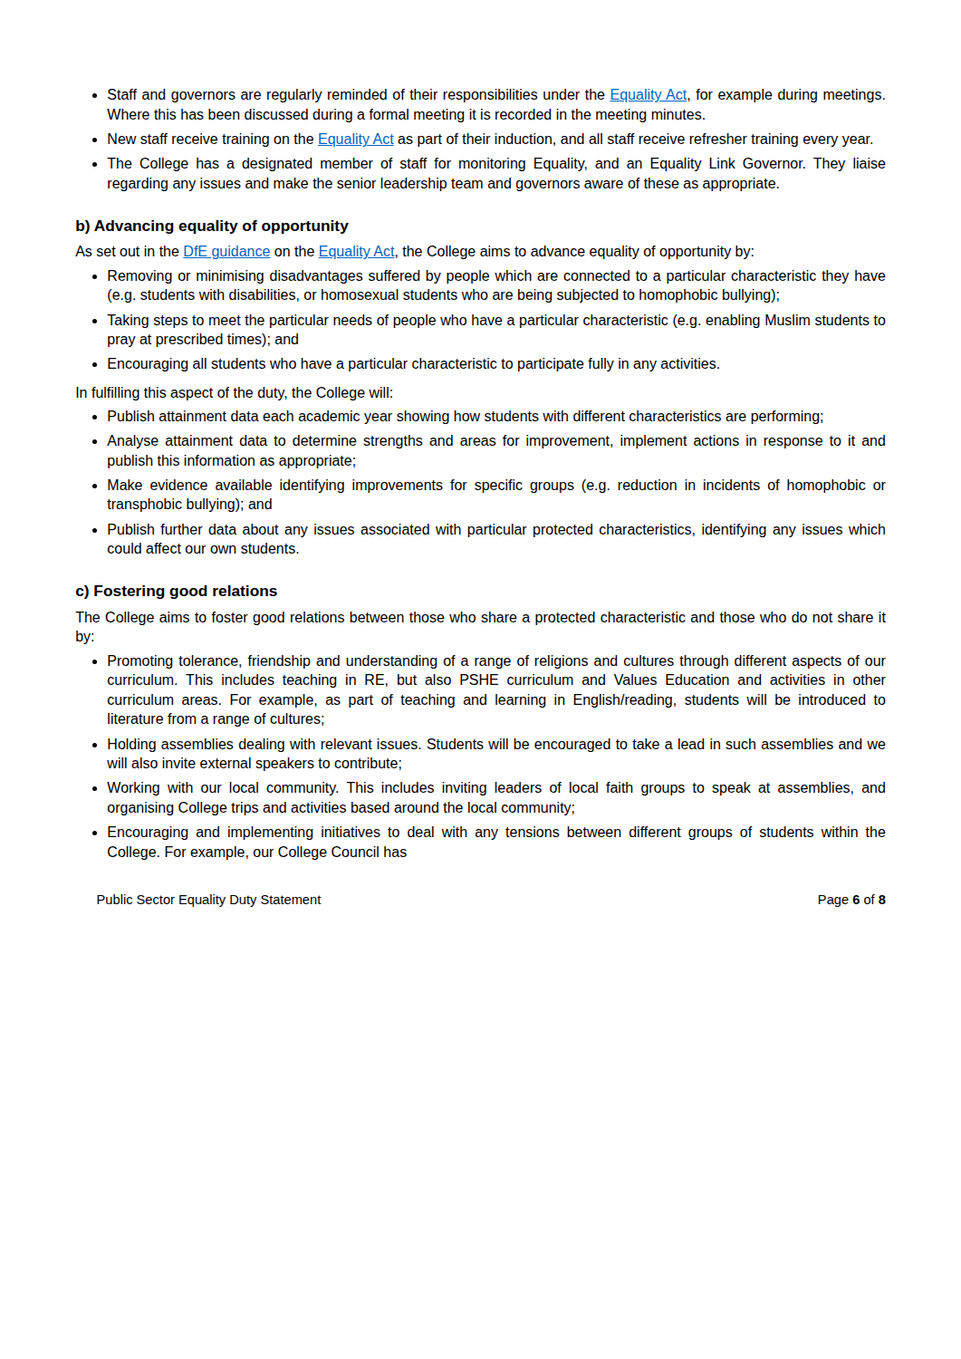Staff and governors are regularly reminded of their responsibilities under the Equality Act, for example during meetings. Where this has been discussed during a formal meeting it is recorded in the meeting minutes.
New staff receive training on the Equality Act as part of their induction, and all staff receive refresher training every year.
The College has a designated member of staff for monitoring Equality, and an Equality Link Governor. They liaise regarding any issues and make the senior leadership team and governors aware of these as appropriate.
b) Advancing equality of opportunity
As set out in the DfE guidance on the Equality Act, the College aims to advance equality of opportunity by:
Removing or minimising disadvantages suffered by people which are connected to a particular characteristic they have (e.g. students with disabilities, or homosexual students who are being subjected to homophobic bullying);
Taking steps to meet the particular needs of people who have a particular characteristic (e.g. enabling Muslim students to pray at prescribed times); and
Encouraging all students who have a particular characteristic to participate fully in any activities.
In fulfilling this aspect of the duty, the College will:
Publish attainment data each academic year showing how students with different characteristics are performing;
Analyse attainment data to determine strengths and areas for improvement, implement actions in response to it and publish this information as appropriate;
Make evidence available identifying improvements for specific groups (e.g. reduction in incidents of homophobic or transphobic bullying); and
Publish further data about any issues associated with particular protected characteristics, identifying any issues which could affect our own students.
c) Fostering good relations
The College aims to foster good relations between those who share a protected characteristic and those who do not share it by:
Promoting tolerance, friendship and understanding of a range of religions and cultures through different aspects of our curriculum. This includes teaching in RE, but also PSHE curriculum and Values Education and activities in other curriculum areas. For example, as part of teaching and learning in English/reading, students will be introduced to literature from a range of cultures;
Holding assemblies dealing with relevant issues. Students will be encouraged to take a lead in such assemblies and we will also invite external speakers to contribute;
Working with our local community. This includes inviting leaders of local faith groups to speak at assemblies, and organising College trips and activities based around the local community;
Encouraging and implementing initiatives to deal with any tensions between different groups of students within the College. For example, our College Council has
Public Sector Equality Duty Statement Page 6 of 8